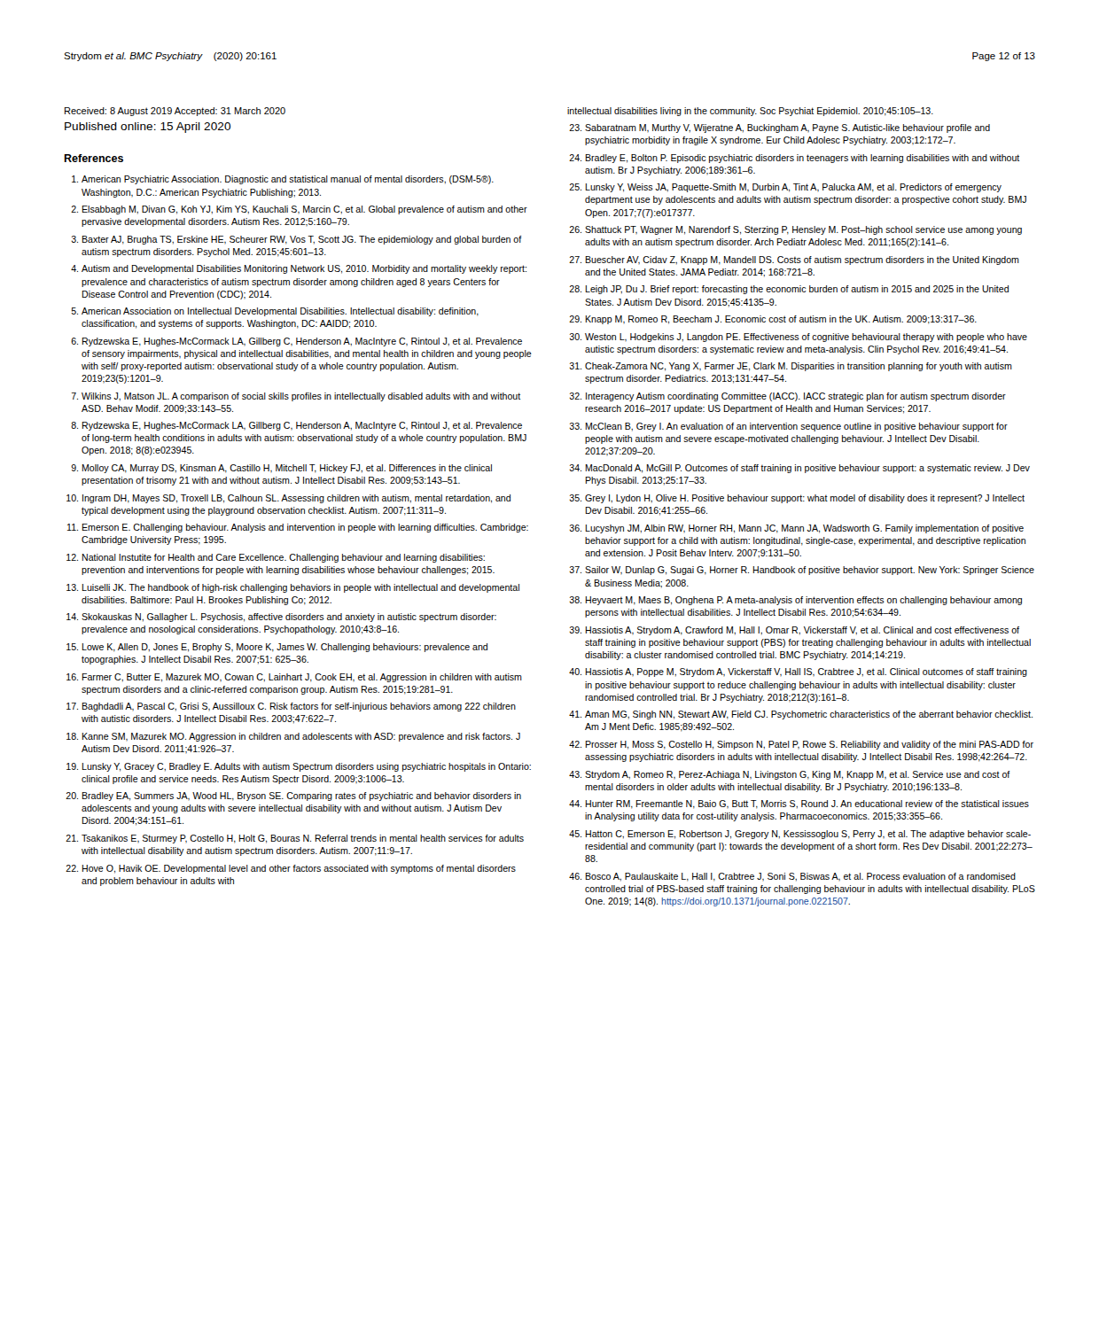Strydom et al. BMC Psychiatry (2020) 20:161
Page 12 of 13
Received: 8 August 2019 Accepted: 31 March 2020
Published online: 15 April 2020
References
American Psychiatric Association. Diagnostic and statistical manual of mental disorders, (DSM-5®). Washington, D.C.: American Psychiatric Publishing; 2013.
Elsabbagh M, Divan G, Koh YJ, Kim YS, Kauchali S, Marcin C, et al. Global prevalence of autism and other pervasive developmental disorders. Autism Res. 2012;5:160–79.
Baxter AJ, Brugha TS, Erskine HE, Scheurer RW, Vos T, Scott JG. The epidemiology and global burden of autism spectrum disorders. Psychol Med. 2015;45:601–13.
Autism and Developmental Disabilities Monitoring Network US, 2010. Morbidity and mortality weekly report: prevalence and characteristics of autism spectrum disorder among children aged 8 years Centers for Disease Control and Prevention (CDC); 2014.
American Association on Intellectual Developmental Disabilities. Intellectual disability: definition, classification, and systems of supports. Washington, DC: AAIDD; 2010.
Rydzewska E, Hughes-McCormack LA, Gillberg C, Henderson A, MacIntyre C, Rintoul J, et al. Prevalence of sensory impairments, physical and intellectual disabilities, and mental health in children and young people with self/ proxy-reported autism: observational study of a whole country population. Autism. 2019;23(5):1201–9.
Wilkins J, Matson JL. A comparison of social skills profiles in intellectually disabled adults with and without ASD. Behav Modif. 2009;33:143–55.
Rydzewska E, Hughes-McCormack LA, Gillberg C, Henderson A, MacIntyre C, Rintoul J, et al. Prevalence of long-term health conditions in adults with autism: observational study of a whole country population. BMJ Open. 2018; 8(8):e023945.
Molloy CA, Murray DS, Kinsman A, Castillo H, Mitchell T, Hickey FJ, et al. Differences in the clinical presentation of trisomy 21 with and without autism. J Intellect Disabil Res. 2009;53:143–51.
Ingram DH, Mayes SD, Troxell LB, Calhoun SL. Assessing children with autism, mental retardation, and typical development using the playground observation checklist. Autism. 2007;11:311–9.
Emerson E. Challenging behaviour. Analysis and intervention in people with learning difficulties. Cambridge: Cambridge University Press; 1995.
National Instutite for Health and Care Excellence. Challenging behaviour and learning disabilities: prevention and interventions for people with learning disabilities whose behaviour challenges; 2015.
Luiselli JK. The handbook of high-risk challenging behaviors in people with intellectual and developmental disabilities. Baltimore: Paul H. Brookes Publishing Co; 2012.
Skokauskas N, Gallagher L. Psychosis, affective disorders and anxiety in autistic spectrum disorder: prevalence and nosological considerations. Psychopathology. 2010;43:8–16.
Lowe K, Allen D, Jones E, Brophy S, Moore K, James W. Challenging behaviours: prevalence and topographies. J Intellect Disabil Res. 2007;51: 625–36.
Farmer C, Butter E, Mazurek MO, Cowan C, Lainhart J, Cook EH, et al. Aggression in children with autism spectrum disorders and a clinic-referred comparison group. Autism Res. 2015;19:281–91.
Baghdadli A, Pascal C, Grisi S, Aussilloux C. Risk factors for self-injurious behaviors among 222 children with autistic disorders. J Intellect Disabil Res. 2003;47:622–7.
Kanne SM, Mazurek MO. Aggression in children and adolescents with ASD: prevalence and risk factors. J Autism Dev Disord. 2011;41:926–37.
Lunsky Y, Gracey C, Bradley E. Adults with autism Spectrum disorders using psychiatric hospitals in Ontario: clinical profile and service needs. Res Autism Spectr Disord. 2009;3:1006–13.
Bradley EA, Summers JA, Wood HL, Bryson SE. Comparing rates of psychiatric and behavior disorders in adolescents and young adults with severe intellectual disability with and without autism. J Autism Dev Disord. 2004;34:151–61.
Tsakanikos E, Sturmey P, Costello H, Holt G, Bouras N. Referral trends in mental health services for adults with intellectual disability and autism spectrum disorders. Autism. 2007;11:9–17.
Hove O, Havik OE. Developmental level and other factors associated with symptoms of mental disorders and problem behaviour in adults with
intellectual disabilities living in the community. Soc Psychiat Epidemiol. 2010;45:105–13.
Sabaratnam M, Murthy V, Wijeratne A, Buckingham A, Payne S. Autistic-like behaviour profile and psychiatric morbidity in fragile X syndrome. Eur Child Adolesc Psychiatry. 2003;12:172–7.
Bradley E, Bolton P. Episodic psychiatric disorders in teenagers with learning disabilities with and without autism. Br J Psychiatry. 2006;189:361–6.
Lunsky Y, Weiss JA, Paquette-Smith M, Durbin A, Tint A, Palucka AM, et al. Predictors of emergency department use by adolescents and adults with autism spectrum disorder: a prospective cohort study. BMJ Open. 2017;7(7):e017377.
Shattuck PT, Wagner M, Narendorf S, Sterzing P, Hensley M. Post–high school service use among young adults with an autism spectrum disorder. Arch Pediatr Adolesc Med. 2011;165(2):141–6.
Buescher AV, Cidav Z, Knapp M, Mandell DS. Costs of autism spectrum disorders in the United Kingdom and the United States. JAMA Pediatr. 2014; 168:721–8.
Leigh JP, Du J. Brief report: forecasting the economic burden of autism in 2015 and 2025 in the United States. J Autism Dev Disord. 2015;45:4135–9.
Knapp M, Romeo R, Beecham J. Economic cost of autism in the UK. Autism. 2009;13:317–36.
Weston L, Hodgekins J, Langdon PE. Effectiveness of cognitive behavioural therapy with people who have autistic spectrum disorders: a systematic review and meta-analysis. Clin Psychol Rev. 2016;49:41–54.
Cheak-Zamora NC, Yang X, Farmer JE, Clark M. Disparities in transition planning for youth with autism spectrum disorder. Pediatrics. 2013;131:447–54.
Interagency Autism coordinating Committee (IACC). IACC strategic plan for autism spectrum disorder research 2016–2017 update: US Department of Health and Human Services; 2017.
McClean B, Grey I. An evaluation of an intervention sequence outline in positive behaviour support for people with autism and severe escape-motivated challenging behaviour. J Intellect Dev Disabil. 2012;37:209–20.
MacDonald A, McGill P. Outcomes of staff training in positive behaviour support: a systematic review. J Dev Phys Disabil. 2013;25:17–33.
Grey I, Lydon H, Olive H. Positive behaviour support: what model of disability does it represent? J Intellect Dev Disabil. 2016;41:255–66.
Lucyshyn JM, Albin RW, Horner RH, Mann JC, Mann JA, Wadsworth G. Family implementation of positive behavior support for a child with autism: longitudinal, single-case, experimental, and descriptive replication and extension. J Posit Behav Interv. 2007;9:131–50.
Sailor W, Dunlap G, Sugai G, Horner R. Handbook of positive behavior support. New York: Springer Science & Business Media; 2008.
Heyvaert M, Maes B, Onghena P. A meta-analysis of intervention effects on challenging behaviour among persons with intellectual disabilities. J Intellect Disabil Res. 2010;54:634–49.
Hassiotis A, Strydom A, Crawford M, Hall I, Omar R, Vickerstaff V, et al. Clinical and cost effectiveness of staff training in positive behaviour support (PBS) for treating challenging behaviour in adults with intellectual disability: a cluster randomised controlled trial. BMC Psychiatry. 2014;14:219.
Hassiotis A, Poppe M, Strydom A, Vickerstaff V, Hall IS, Crabtree J, et al. Clinical outcomes of staff training in positive behaviour support to reduce challenging behaviour in adults with intellectual disability: cluster randomised controlled trial. Br J Psychiatry. 2018;212(3):161–8.
Aman MG, Singh NN, Stewart AW, Field CJ. Psychometric characteristics of the aberrant behavior checklist. Am J Ment Defic. 1985;89:492–502.
Prosser H, Moss S, Costello H, Simpson N, Patel P, Rowe S. Reliability and validity of the mini PAS-ADD for assessing psychiatric disorders in adults with intellectual disability. J Intellect Disabil Res. 1998;42:264–72.
Strydom A, Romeo R, Perez-Achiaga N, Livingston G, King M, Knapp M, et al. Service use and cost of mental disorders in older adults with intellectual disability. Br J Psychiatry. 2010;196:133–8.
Hunter RM, Freemantle N, Baio G, Butt T, Morris S, Round J. An educational review of the statistical issues in Analysing utility data for cost-utility analysis. Pharmacoeconomics. 2015;33:355–66.
Hatton C, Emerson E, Robertson J, Gregory N, Kessissoglou S, Perry J, et al. The adaptive behavior scale-residential and community (part I): towards the development of a short form. Res Dev Disabil. 2001;22:273–88.
Bosco A, Paulauskaite L, Hall I, Crabtree J, Soni S, Biswas A, et al. Process evaluation of a randomised controlled trial of PBS-based staff training for challenging behaviour in adults with intellectual disability. PLoS One. 2019; 14(8). https://doi.org/10.1371/journal.pone.0221507.